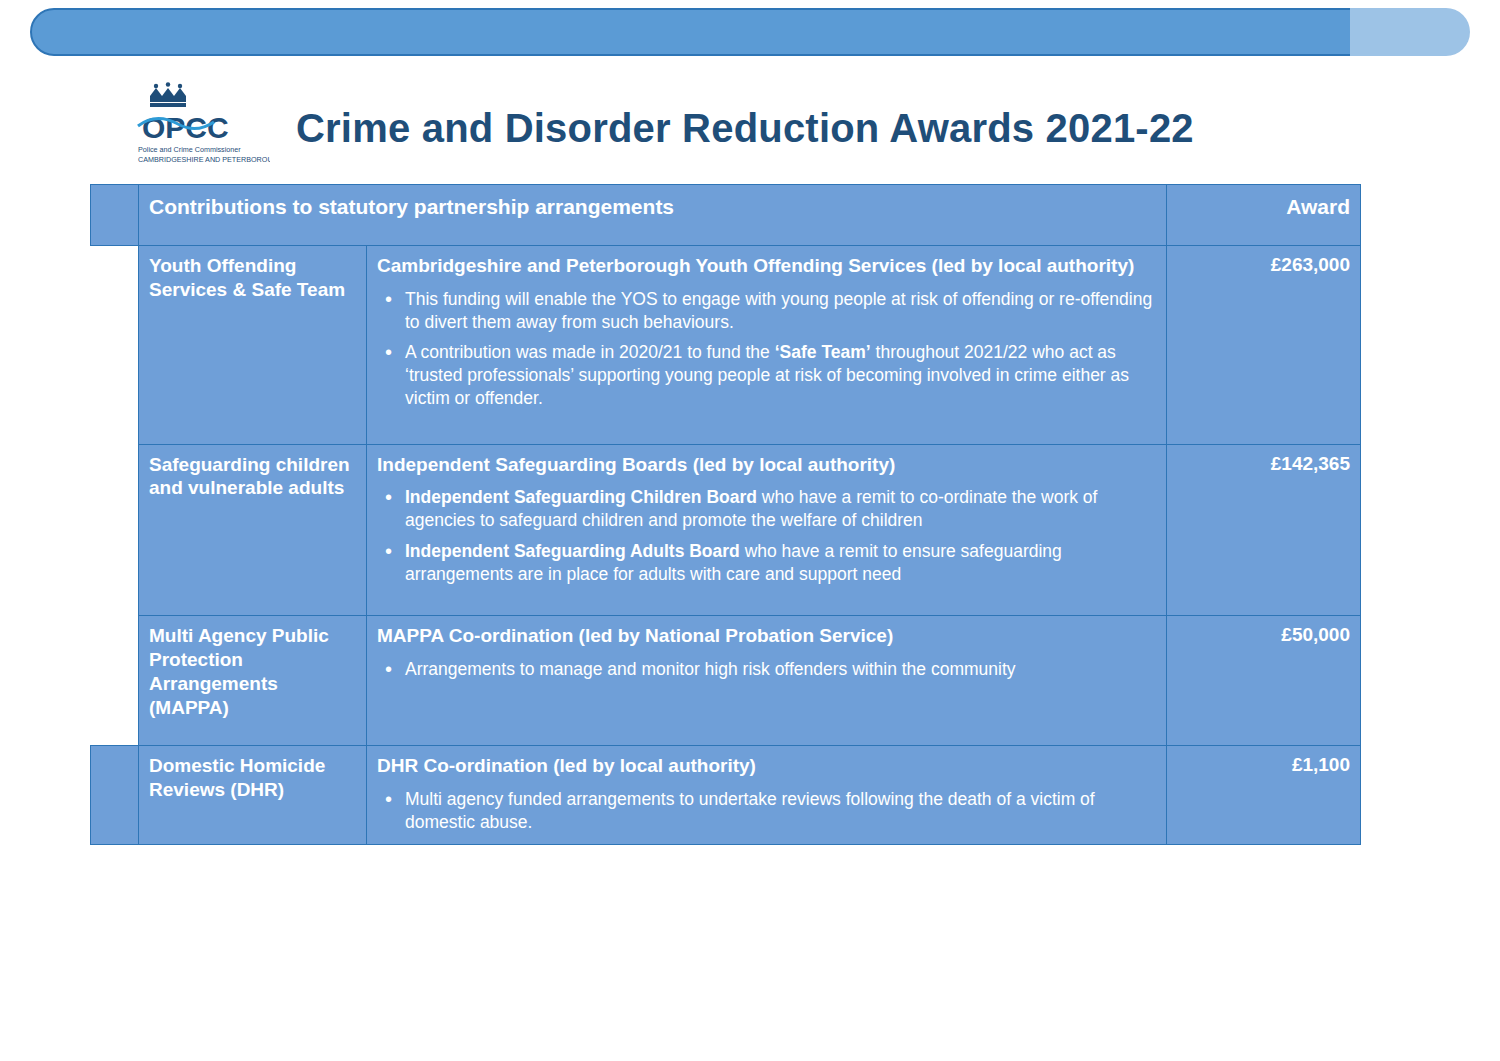OPCC Police and Crime Commissioner CAMBRIDGESHIRE AND PETERBOROUGH
Crime and Disorder Reduction Awards 2021-22
| | Contributions to statutory partnership arrangements | Award |
| | Youth Offending Services & Safe Team | Cambridgeshire and Peterborough Youth Offending Services (led by local authority) This funding will enable the YOS to engage with young people at risk of offending or re-offending to divert them away from such behaviours. A contribution was made in 2020/21 to fund the ‘Safe Team’ throughout 2021/22 who act as ‘trusted professionals’ supporting young people at risk of becoming involved in crime either as victim or offender. | £263,000 |
| | Safeguarding children and vulnerable adults | Independent Safeguarding Boards (led by local authority) Independent Safeguarding Children Board who have a remit to co-ordinate the work of agencies to safeguard children and promote the welfare of children Independent Safeguarding Adults Board who have a remit to ensure safeguarding arrangements are in place for adults with care and support need | £142,365 |
| | Multi Agency Public Protection Arrangements (MAPPA) | MAPPA Co-ordination (led by National Probation Service) Arrangements to manage and monitor high risk offenders within the community | £50,000 |
| | Domestic Homicide Reviews (DHR) | DHR Co-ordination (led by local authority) Multi agency funded arrangements to undertake reviews following the death of a victim of domestic abuse. | £1,100 |